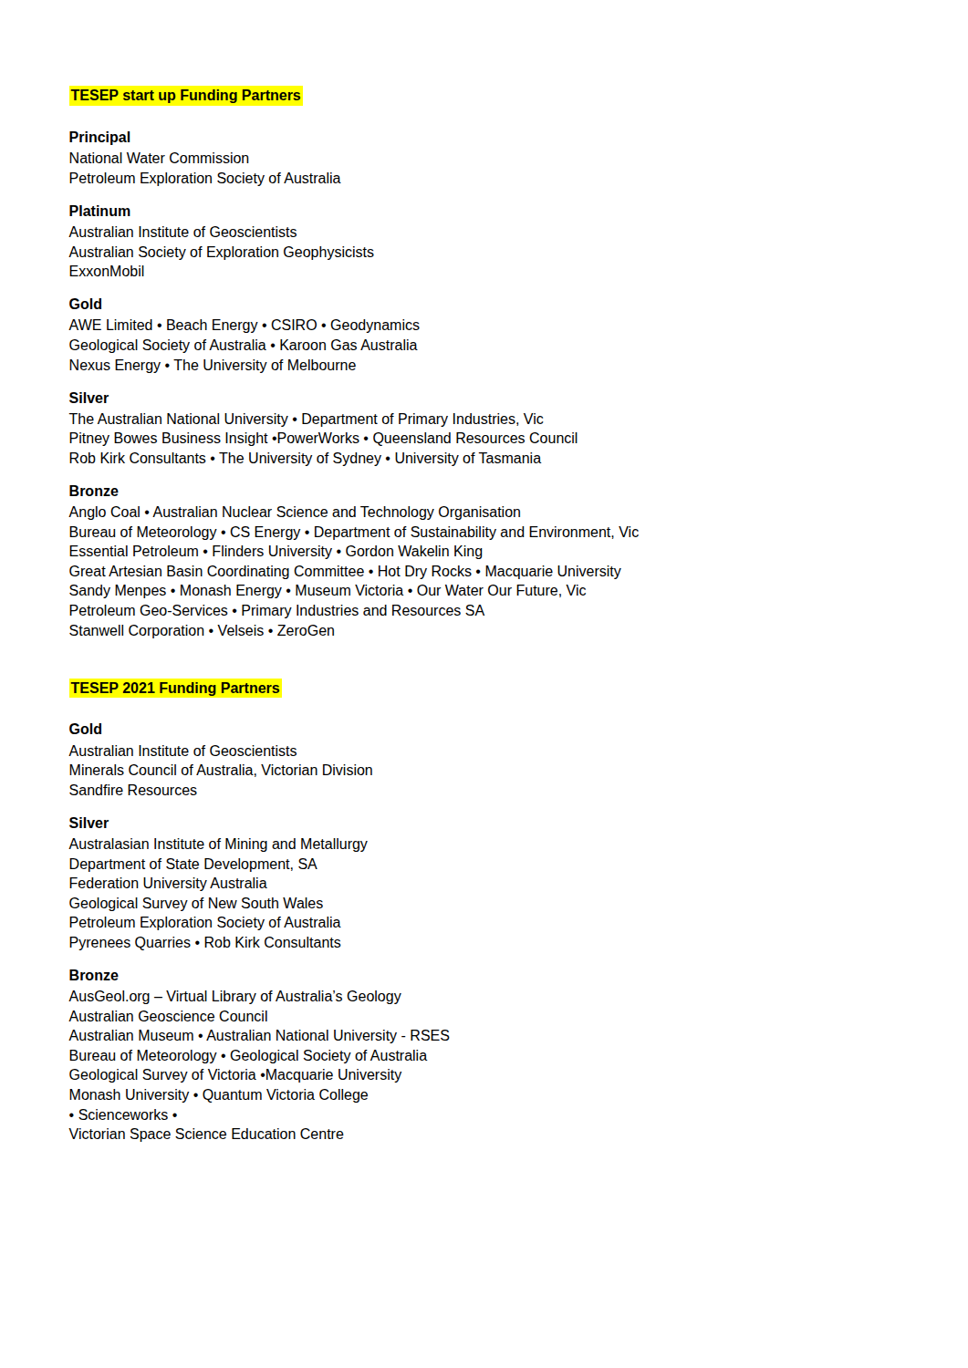TESEP start up Funding Partners
Principal
National Water Commission
Petroleum Exploration Society of Australia
Platinum
Australian Institute of Geoscientists
Australian Society of Exploration Geophysicists
ExxonMobil
Gold
AWE Limited • Beach Energy • CSIRO • Geodynamics
Geological Society of Australia • Karoon Gas Australia
Nexus Energy • The University of Melbourne
Silver
The Australian National University • Department of Primary Industries, Vic
Pitney Bowes Business Insight •PowerWorks • Queensland Resources Council
Rob Kirk Consultants • The University of Sydney • University of Tasmania
Bronze
Anglo Coal • Australian Nuclear Science and Technology Organisation
Bureau of Meteorology • CS Energy • Department of Sustainability and Environment, Vic
Essential Petroleum • Flinders University • Gordon Wakelin King
Great Artesian Basin Coordinating Committee • Hot Dry Rocks • Macquarie University
Sandy Menpes • Monash Energy • Museum Victoria • Our Water Our Future, Vic
Petroleum Geo-Services • Primary Industries and Resources SA
Stanwell Corporation • Velseis • ZeroGen
TESEP 2021 Funding Partners
Gold
Australian Institute of Geoscientists
Minerals Council of Australia, Victorian Division
Sandfire Resources
Silver
Australasian Institute of Mining and Metallurgy
Department of State Development, SA
Federation University Australia
Geological Survey of New South Wales
Petroleum Exploration Society of Australia
Pyrenees Quarries • Rob Kirk Consultants
Bronze
AusGeol.org – Virtual Library of Australia’s Geology
Australian Geoscience Council
Australian Museum • Australian National University - RSES
Bureau of Meteorology • Geological Society of Australia
Geological Survey of Victoria •Macquarie University
Monash University • Quantum Victoria College
• Scienceworks •
Victorian Space Science Education Centre